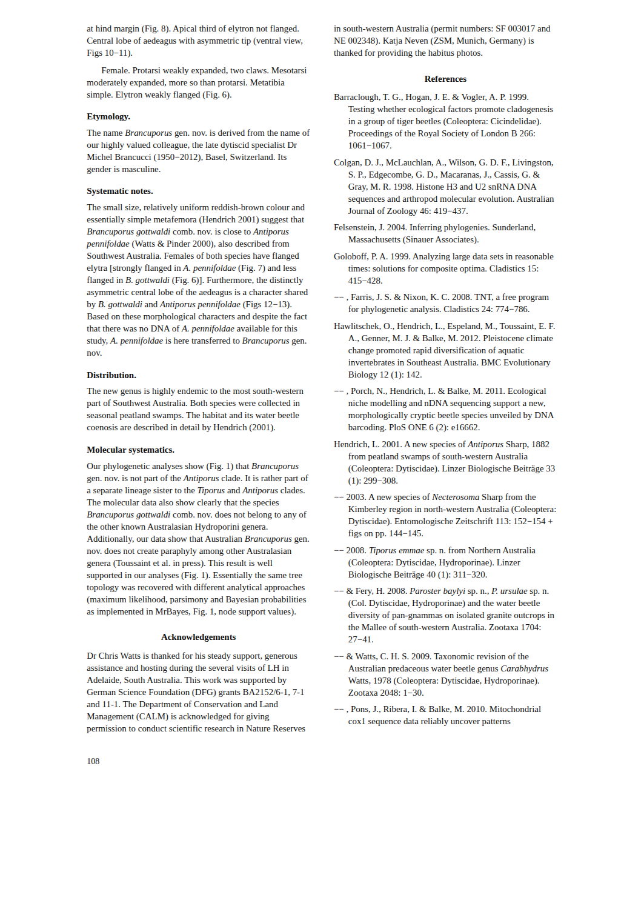at hind margin (Fig. 8). Apical third of elytron not flanged. Central lobe of aedeagus with asymmetric tip (ventral view, Figs 10−11).
Female. Protarsi weakly expanded, two claws. Mesotarsi moderately expanded, more so than protarsi. Metatibia simple. Elytron weakly flanged (Fig. 6).
Etymology.
The name Brancuporus gen. nov. is derived from the name of our highly valued colleague, the late dytiscid specialist Dr Michel Brancucci (1950−2012), Basel, Switzerland. Its gender is masculine.
Systematic notes.
The small size, relatively uniform reddish-brown colour and essentially simple metafemora (Hendrich 2001) suggest that Brancuporus gottwaldi comb. nov. is close to Antiporus pennifoldae (Watts & Pinder 2000), also described from Southwest Australia. Females of both species have flanged elytra [strongly flanged in A. pennifoldae (Fig. 7) and less flanged in B. gottwaldi (Fig. 6)]. Furthermore, the distinctly asymmetric central lobe of the aedeagus is a character shared by B. gottwaldi and Antiporus pennifoldae (Figs 12−13). Based on these morphological characters and despite the fact that there was no DNA of A. pennifoldae available for this study, A. pennifoldae is here transferred to Brancuporus gen. nov.
Distribution.
The new genus is highly endemic to the most south-western part of Southwest Australia. Both species were collected in seasonal peatland swamps. The habitat and its water beetle coenosis are described in detail by Hendrich (2001).
Molecular systematics.
Our phylogenetic analyses show (Fig. 1) that Brancuporus gen. nov. is not part of the Antiporus clade. It is rather part of a separate lineage sister to the Tiporus and Antiporus clades. The molecular data also show clearly that the species Brancuporus gottwaldi comb. nov. does not belong to any of the other known Australasian Hydroporini genera. Additionally, our data show that Australian Brancuporus gen. nov. does not create paraphyly among other Australasian genera (Toussaint et al. in press). This result is well supported in our analyses (Fig. 1). Essentially the same tree topology was recovered with different analytical approaches (maximum likelihood, parsimony and Bayesian probabilities as implemented in MrBayes, Fig. 1, node support values).
Acknowledgements
Dr Chris Watts is thanked for his steady support, generous assistance and hosting during the several visits of LH in Adelaide, South Australia. This work was supported by German Science Foundation (DFG) grants BA2152/6-1, 7-1 and 11-1. The Department of Conservation and Land Management (CALM) is acknowledged for giving permission to conduct scientific research in Nature Reserves in south-western Australia (permit numbers: SF 003017 and NE 002348). Katja Neven (ZSM, Munich, Germany) is thanked for providing the habitus photos.
References
Barraclough, T. G., Hogan, J. E. & Vogler, A. P. 1999. Testing whether ecological factors promote cladogenesis in a group of tiger beetles (Coleoptera: Cicindelidae). Proceedings of the Royal Society of London B 266: 1061−1067.
Colgan, D. J., McLauchlan, A., Wilson, G. D. F., Livingston, S. P., Edgecombe, G. D., Macaranas, J., Cassis, G. & Gray, M. R. 1998. Histone H3 and U2 snRNA DNA sequences and arthropod molecular evolution. Australian Journal of Zoology 46: 419−437.
Felsenstein, J. 2004. Inferring phylogenies. Sunderland, Massachusetts (Sinauer Associates).
Goloboff, P. A. 1999. Analyzing large data sets in reasonable times: solutions for composite optima. Cladistics 15: 415−428.
−− , Farris, J. S. & Nixon, K. C. 2008. TNT, a free program for phylogenetic analysis. Cladistics 24: 774−786.
Hawlitschek, O., Hendrich, L., Espeland, M., Toussaint, E. F. A., Genner, M. J. & Balke, M. 2012. Pleistocene climate change promoted rapid diversification of aquatic invertebrates in Southeast Australia. BMC Evolutionary Biology 12 (1): 142.
−− , Porch, N., Hendrich, L. & Balke, M. 2011. Ecological niche modelling and nDNA sequencing support a new, morphologically cryptic beetle species unveiled by DNA barcoding. PloS ONE 6 (2): e16662.
Hendrich, L. 2001. A new species of Antiporus Sharp, 1882 from peatland swamps of south-western Australia (Coleoptera: Dytiscidae). Linzer Biologische Beiträge 33 (1): 299−308.
−− 2003. A new species of Necterosoma Sharp from the Kimberley region in north-western Australia (Coleoptera: Dytiscidae). Entomologische Zeitschrift 113: 152−154 + figs on pp. 144−145.
−− 2008. Tiporus emmae sp. n. from Northern Australia (Coleoptera: Dytiscidae, Hydroporinae). Linzer Biologische Beiträge 40 (1): 311−320.
−− & Fery, H. 2008. Paroster baylyi sp. n., P. ursulae sp. n. (Col. Dytiscidae, Hydroporinae) and the water beetle diversity of pan-gnammas on isolated granite outcrops in the Mallee of south-western Australia. Zootaxa 1704: 27−41.
−− & Watts, C. H. S. 2009. Taxonomic revision of the Australian predaceous water beetle genus Carabhydrus Watts, 1978 (Coleoptera: Dytiscidae, Hydroporinae). Zootaxa 2048: 1−30.
−− , Pons, J., Ribera, I. & Balke, M. 2010. Mitochondrial cox1 sequence data reliably uncover patterns
108